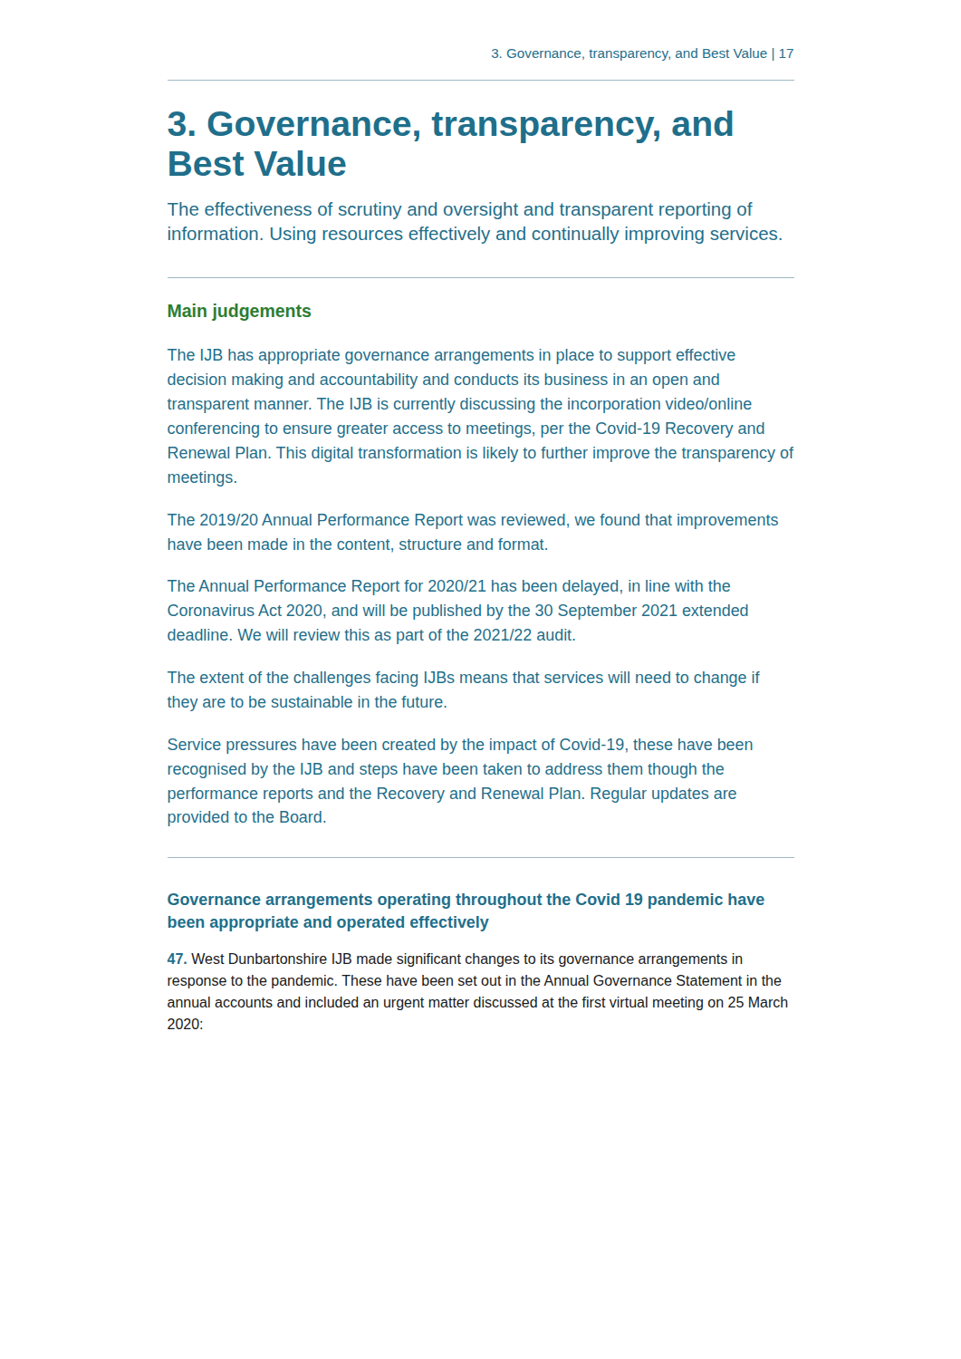3. Governance, transparency, and Best Value | 17
3. Governance, transparency, and Best Value
The effectiveness of scrutiny and oversight and transparent reporting of information. Using resources effectively and continually improving services.
Main judgements
The IJB has appropriate governance arrangements in place to support effective decision making and accountability and conducts its business in an open and transparent manner. The IJB is currently discussing the incorporation video/online conferencing to ensure greater access to meetings, per the Covid-19 Recovery and Renewal Plan. This digital transformation is likely to further improve the transparency of meetings.
The 2019/20 Annual Performance Report was reviewed, we found that improvements have been made in the content, structure and format.
The Annual Performance Report for 2020/21 has been delayed, in line with the Coronavirus Act 2020, and will be published by the 30 September 2021 extended deadline. We will review this as part of the 2021/22 audit.
The extent of the challenges facing IJBs means that services will need to change if they are to be sustainable in the future.
Service pressures have been created by the impact of Covid-19, these have been recognised by the IJB and steps have been taken to address them though the performance reports and the Recovery and Renewal Plan. Regular updates are provided to the Board.
Governance arrangements operating throughout the Covid 19 pandemic have been appropriate and operated effectively
47. West Dunbartonshire IJB made significant changes to its governance arrangements in response to the pandemic. These have been set out in the Annual Governance Statement in the annual accounts and included an urgent matter discussed at the first virtual meeting on 25 March 2020: